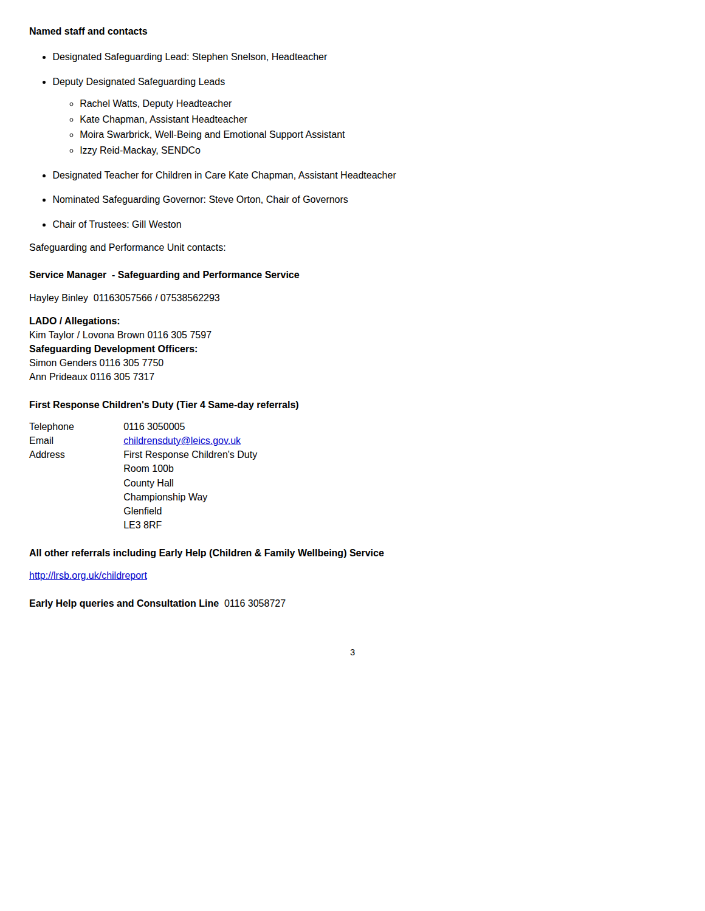Named staff and contacts
Designated Safeguarding Lead: Stephen Snelson, Headteacher
Deputy Designated Safeguarding Leads
Rachel Watts, Deputy Headteacher
Kate Chapman, Assistant Headteacher
Moira Swarbrick, Well-Being and Emotional Support Assistant
Izzy Reid-Mackay, SENDCo
Designated Teacher for Children in Care Kate Chapman, Assistant Headteacher
Nominated Safeguarding Governor: Steve Orton, Chair of Governors
Chair of Trustees: Gill Weston
Safeguarding and Performance Unit contacts:
Service Manager - Safeguarding and Performance Service
Hayley Binley 01163057566 / 07538562293
LADO / Allegations:
Kim Taylor / Lovona Brown 0116 305 7597
Safeguarding Development Officers:
Simon Genders 0116 305 7750
Ann Prideaux 0116 305 7317
First Response Children's Duty (Tier 4 Same-day referrals)
| Telephone | 0116 3050005 |
| Email | childrensduty@leics.gov.uk |
| Address | First Response Children's Duty Room 100b County Hall Championship Way Glenfield LE3 8RF |
All other referrals including Early Help (Children & Family Wellbeing) Service
http://lrsb.org.uk/childreport
Early Help queries and Consultation Line 0116 3058727
3